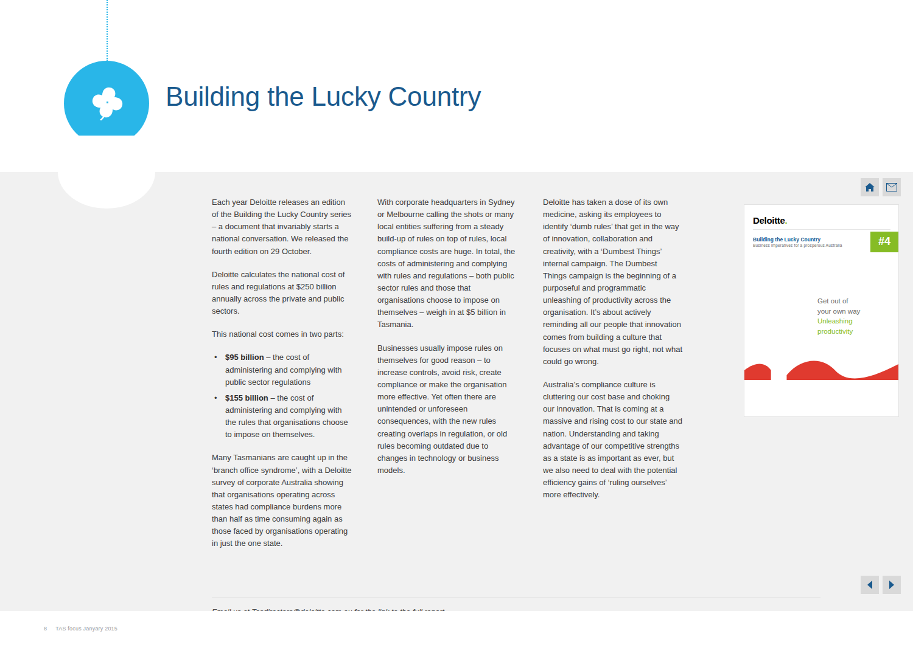Building the Lucky Country
Each year Deloitte releases an edition of the Building the Lucky Country series – a document that invariably starts a national conversation. We released the fourth edition on 29 October.
Deloitte calculates the national cost of rules and regulations at $250 billion annually across the private and public sectors.
This national cost comes in two parts:
$95 billion – the cost of administering and complying with public sector regulations
$155 billion – the cost of administering and complying with the rules that organisations choose to impose on themselves.
Many Tasmanians are caught up in the ‘branch office syndrome’, with a Deloitte survey of corporate Australia showing that organisations operating across states had compliance burdens more than half as time consuming again as those faced by organisations operating in just the one state.
With corporate headquarters in Sydney or Melbourne calling the shots or many local entities suffering from a steady build-up of rules on top of rules, local compliance costs are huge. In total, the costs of administering and complying with rules and regulations – both public sector rules and those that organisations choose to impose on themselves – weigh in at $5 billion in Tasmania.
Businesses usually impose rules on themselves for good reason – to increase controls, avoid risk, create compliance or make the organisation more effective. Yet often there are unintended or unforeseen consequences, with the new rules creating overlaps in regulation, or old rules becoming outdated due to changes in technology or business models.
Deloitte has taken a dose of its own medicine, asking its employees to identify ‘dumb rules’ that get in the way of innovation, collaboration and creativity, with a ‘Dumbest Things’ internal campaign. The Dumbest Things campaign is the beginning of a purposeful and programmatic unleashing of productivity across the organisation. It’s about actively reminding all our people that innovation comes from building a culture that focuses on what must go right, not what could go wrong.
Australia’s compliance culture is cluttering our cost base and choking our innovation. That is coming at a massive and rising cost to our state and nation. Understanding and taking advantage of our competitive strengths as a state is as important as ever, but we also need to deal with the potential efficiency gains of ‘ruling ourselves’ more effectively.
Deloitte. Building the Lucky Country Business imperatives for a prosperous Australia #4 Get out of
your own way
Unleashing
productivity
Email us at Tasdirectors@deloitte.com.au for the link to the full report.
8 TAS focus Janyary 2015